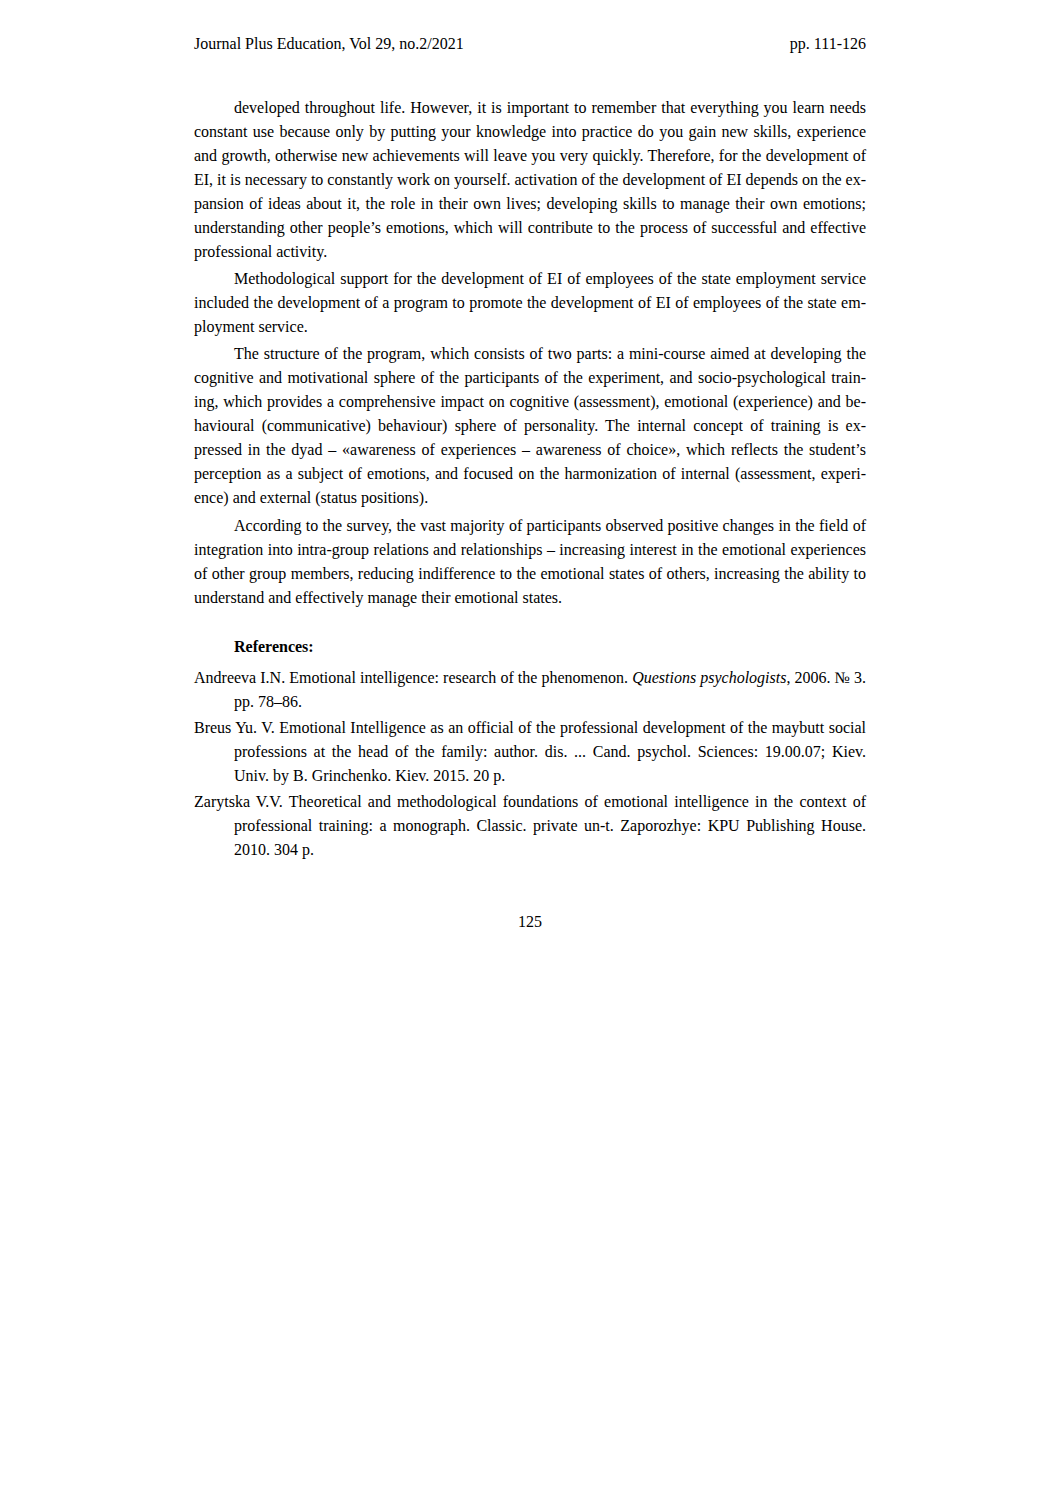Journal Plus Education, Vol 29, no.2/2021
pp. 111-126
developed throughout life. However, it is important to remember that everything you learn needs constant use because only by putting your knowledge into practice do you gain new skills, experience and growth, otherwise new achievements will leave you very quickly. Therefore, for the development of EI, it is necessary to constantly work on yourself. activation of the development of EI depends on the expansion of ideas about it, the role in their own lives; developing skills to manage their own emotions; understanding other people’s emotions, which will contribute to the process of successful and effective professional activity.
Methodological support for the development of EI of employees of the state employment service included the development of a program to promote the development of EI of employees of the state employment service.
The structure of the program, which consists of two parts: a mini-course aimed at developing the cognitive and motivational sphere of the participants of the experiment, and socio-psychological training, which provides a comprehensive impact on cognitive (assessment), emotional (experience) and behavioural (communicative) behaviour) sphere of personality. The internal concept of training is expressed in the dyad – «awareness of experiences – awareness of choice», which reflects the student’s perception as a subject of emotions, and focused on the harmonization of internal (assessment, experience) and external (status positions).
According to the survey, the vast majority of participants observed positive changes in the field of integration into intra-group relations and relationships – increasing interest in the emotional experiences of other group members, reducing indifference to the emotional states of others, increasing the ability to understand and effectively manage their emotional states.
References:
Andreeva I.N. Emotional intelligence: research of the phenomenon. Questions psychologists, 2006. № 3. pp. 78–86.
Breus Yu. V. Emotional Intelligence as an official of the professional development of the maybutt social professions at the head of the family: author. dis. ... Cand. psychol. Sciences: 19.00.07; Kiev. Univ. by B. Grinchenko. Kiev. 2015. 20 p.
Zarytska V.V. Theoretical and methodological foundations of emotional intelligence in the context of professional training: a monograph. Classic. private un-t. Zaporozhye: KPU Publishing House. 2010. 304 p.
125